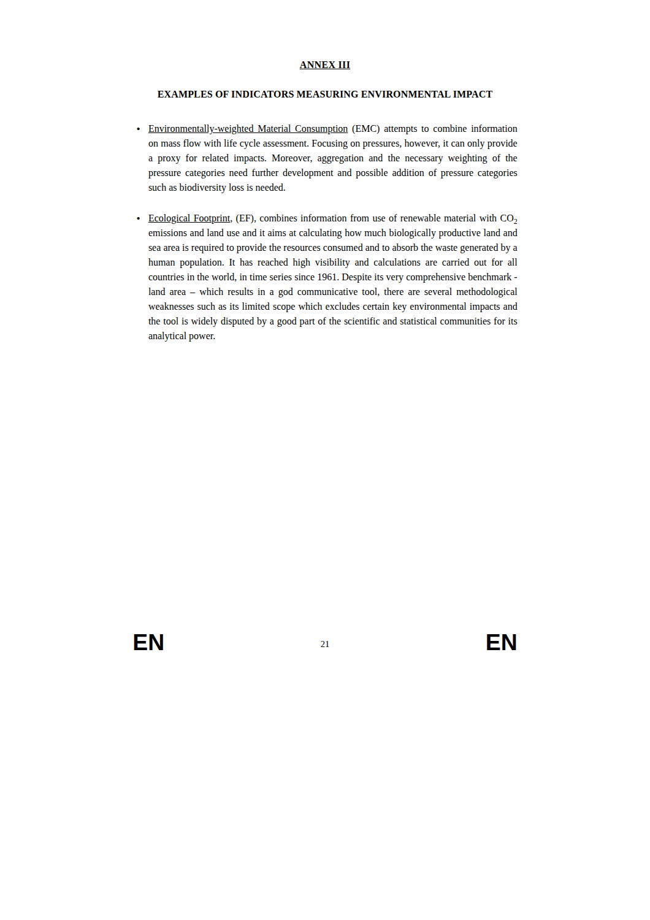ANNEX III
EXAMPLES OF INDICATORS MEASURING ENVIRONMENTAL IMPACT
Environmentally-weighted Material Consumption (EMC) attempts to combine information on mass flow with life cycle assessment. Focusing on pressures, however, it can only provide a proxy for related impacts. Moreover, aggregation and the necessary weighting of the pressure categories need further development and possible addition of pressure categories such as biodiversity loss is needed.
Ecological Footprint, (EF), combines information from use of renewable material with CO2 emissions and land use and it aims at calculating how much biologically productive land and sea area is required to provide the resources consumed and to absorb the waste generated by a human population. It has reached high visibility and calculations are carried out for all countries in the world, in time series since 1961. Despite its very comprehensive benchmark - land area – which results in a god communicative tool, there are several methodological weaknesses such as its limited scope which excludes certain key environmental impacts and the tool is widely disputed by a good part of the scientific and statistical communities for its analytical power.
EN 21 EN